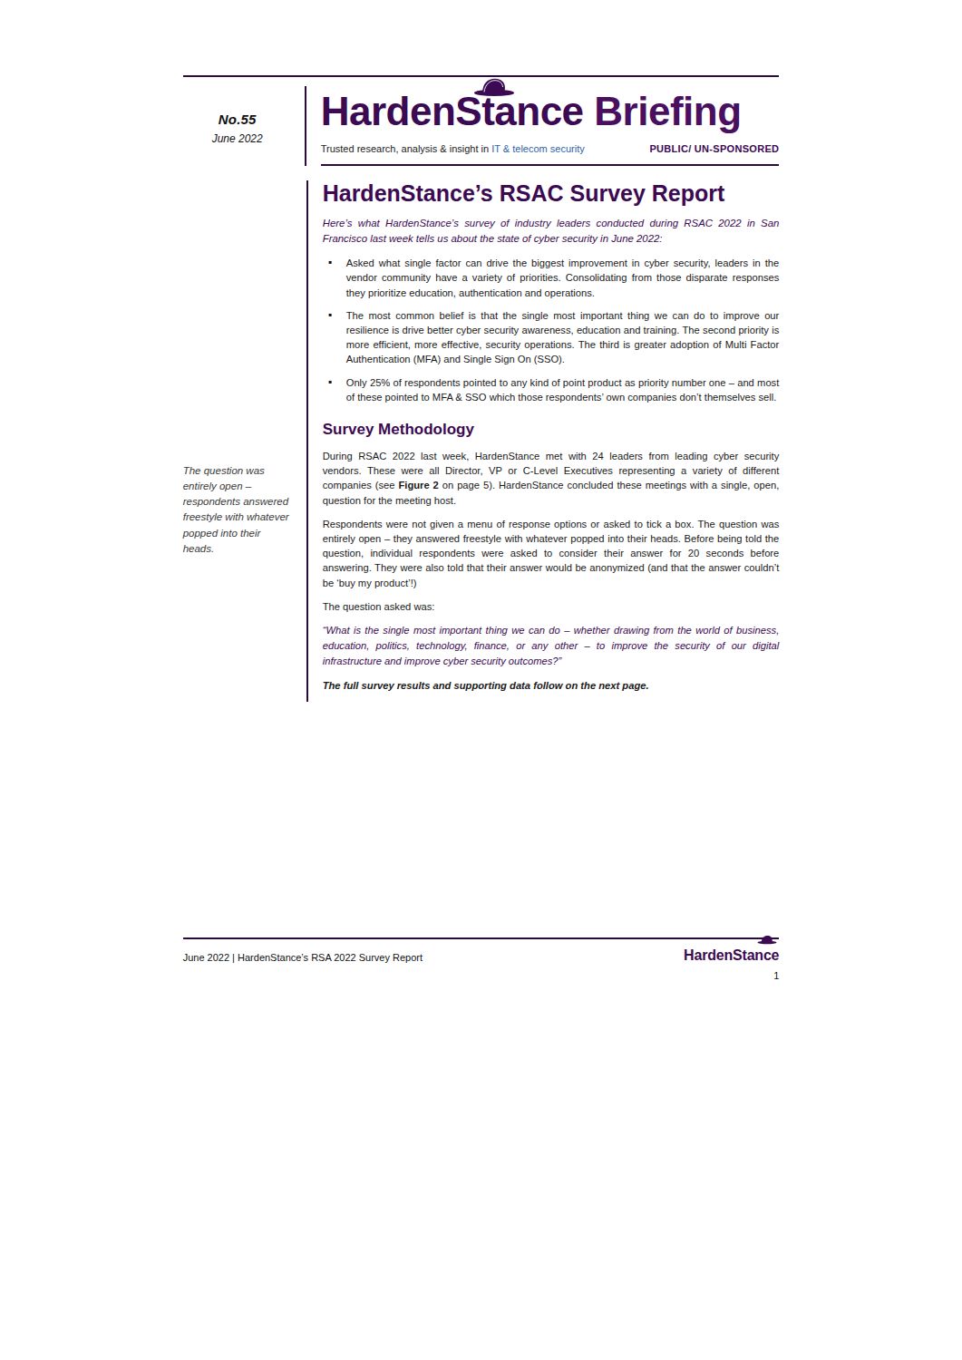No.55
June 2022
HardenStance Briefing
Trusted research, analysis & insight in IT & telecom security
PUBLIC/ UN-SPONSORED
The question was entirely open – respondents answered freestyle with whatever popped into their heads.
HardenStance’s RSAC Survey Report
Here’s what HardenStance’s survey of industry leaders conducted during RSAC 2022 in San Francisco last week tells us about the state of cyber security in June 2022:
Asked what single factor can drive the biggest improvement in cyber security, leaders in the vendor community have a variety of priorities. Consolidating from those disparate responses they prioritize education, authentication and operations.
The most common belief is that the single most important thing we can do to improve our resilience is drive better cyber security awareness, education and training. The second priority is more efficient, more effective, security operations. The third is greater adoption of Multi Factor Authentication (MFA) and Single Sign On (SSO).
Only 25% of respondents pointed to any kind of point product as priority number one – and most of these pointed to MFA & SSO which those respondents’ own companies don’t themselves sell.
Survey Methodology
During RSAC 2022 last week, HardenStance met with 24 leaders from leading cyber security vendors. These were all Director, VP or C-Level Executives representing a variety of different companies (see Figure 2 on page 5). HardenStance concluded these meetings with a single, open, question for the meeting host.
Respondents were not given a menu of response options or asked to tick a box. The question was entirely open – they answered freestyle with whatever popped into their heads. Before being told the question, individual respondents were asked to consider their answer for 20 seconds before answering. They were also told that their answer would be anonymized (and that the answer couldn’t be ‘buy my product’!)
The question asked was:
“What is the single most important thing we can do – whether drawing from the world of business, education, politics, technology, finance, or any other – to improve the security of our digital infrastructure and improve cyber security outcomes?”
The full survey results and supporting data follow on the next page.
June 2022 | HardenStance’s RSA 2022 Survey Report
HardenStance
1